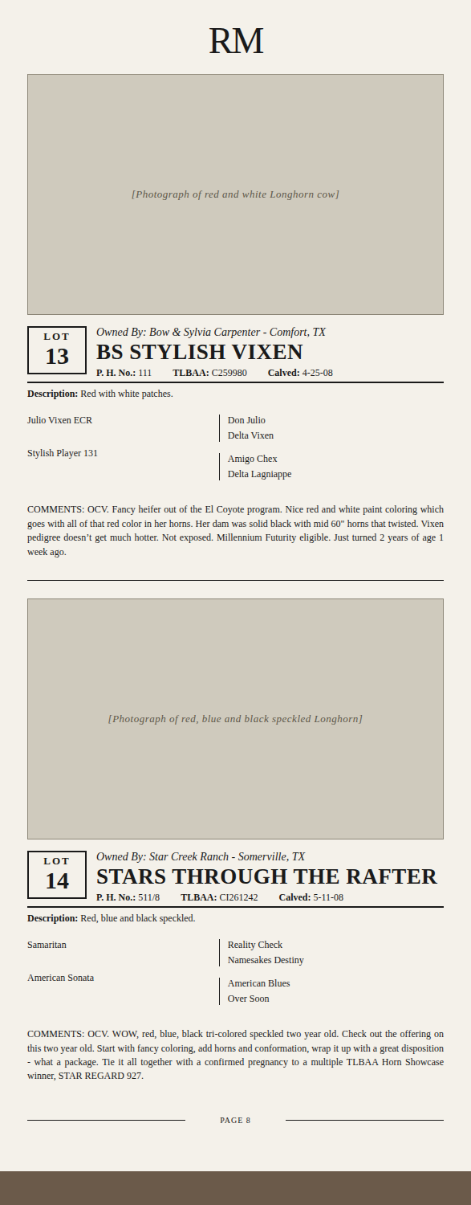RM
[Photograph of red and white Longhorn cow]
LOT 13
Owned By: Bow & Sylvia Carpenter - Comfort, TX
BS STYLISH VIXEN
P. H. No.: 111 TLBAA: C259980 Calved: 4-25-08
Description: Red with white patches.
Julio Vixen ECR
Stylish Player 131
Don Julio
Delta Vixen
Amigo Chex
Delta Lagniappe
COMMENTS: OCV. Fancy heifer out of the El Coyote program. Nice red and white paint coloring which goes with all of that red color in her horns. Her dam was solid black with mid 60" horns that twisted. Vixen pedigree doesn’t get much hotter. Not exposed. Millennium Futurity eligible. Just turned 2 years of age 1 week ago.
[Photograph of red, blue and black speckled Longhorn]
LOT 14
Owned By: Star Creek Ranch - Somerville, TX
STARS THROUGH THE RAFTER
P. H. No.: 511/8 TLBAA: CI261242 Calved: 5-11-08
Description: Red, blue and black speckled.
Samaritan
American Sonata
Reality Check
Namesakes Destiny
American Blues
Over Soon
COMMENTS: OCV. WOW, red, blue, black tri-colored speckled two year old. Check out the offering on this two year old. Start with fancy coloring, add horns and conformation, wrap it up with a great disposition - what a package. Tie it all together with a confirmed pregnancy to a multiple TLBAA Horn Showcase winner, STAR REGARD 927.
PAGE 8